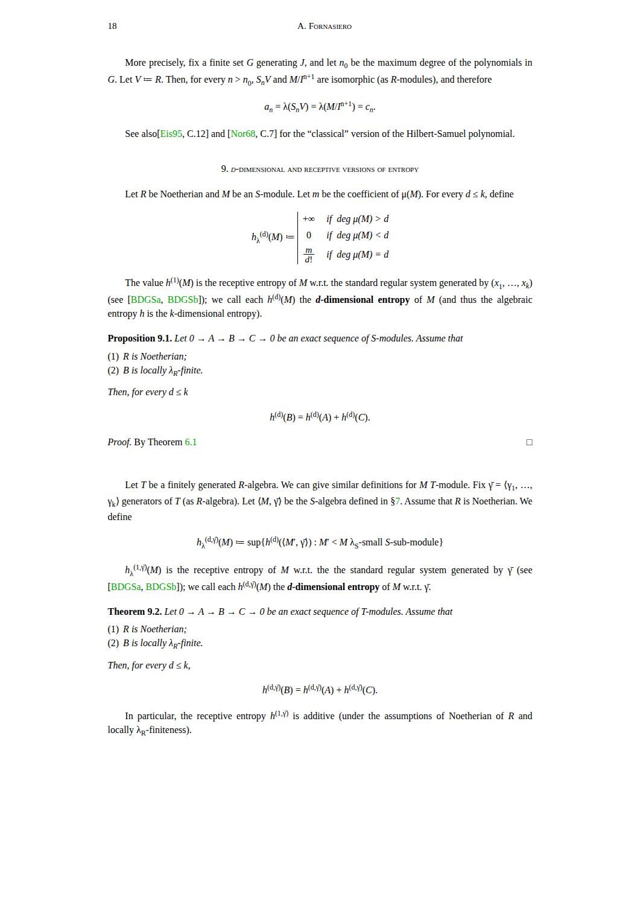18 A. Fornasiero
More precisely, fix a finite set G generating J, and let n 0 be the maximum degree of the polynomials in G. Let V ≔ R. Then, for every n > n 0, Sn V and M/In+1 are isomorphic (as R-modules), and therefore
an = λ(Sn V) = λ(M/In+1) = cn.
See also[Eis95, C.12] and [Nor68, C.7] for the “classical” version of the Hilbert-Samuel polynomial.
9. d-dimensional and receptive versions of entropy
Let R be Noetherian and M be an S-module. Let m be the coefficient of μ(M). For every d ≤ k, define
hλ(d)(M) ≔ +∞if deg μ(M) > d 0 if deg μ(M) < d md!if deg μ(M) = d
The value h(1)(M) is the receptive entropy of M w.r.t. the standard regular system generated by (x 1, …, xk) (see [BDGSa, BDGSb]); we call each h(d)(M) the d-dimensional entropy of M (and thus the algebraic entropy h is the k-dimensional entropy).
Proposition 9.1. Let 0 → A → B → C → 0 be an exact sequence of S-modules. Assume that
R is Noetherian;
B is locally λR-finite.
Then, for every d ≤ k
h(d)(B) = h(d)(A) + h(d)(C).
Proof. By Theorem 6.1 □
Let T be a finitely generated R-algebra. We can give similar definitions for M T-module. Fix γ̄ = ⟨γ1, …, γk⟩ generators of T (as R-algebra). Let ⟨M, γ̄⟩ be the S-algebra defined in §7. Assume that R is Noetherian. We define
hλ(d,γ̄)(M) ≔ sup{h(d)(⟨M′, γ̄⟩) : M′ < M λS-small S-sub-module}
hλ(1,γ̄)(M) is the receptive entropy of M w.r.t. the the standard regular system generated by γ̄ (see [BDGSa, BDGSb]); we call each h(d,γ̄)(M) the d-dimensional entropy of M w.r.t. γ̄.
Theorem 9.2. Let 0 → A → B → C → 0 be an exact sequence of T-modules. Assume that
R is Noetherian;
B is locally λR-finite.
Then, for every d ≤ k,
h(d,γ̄)(B) = h(d,γ̄)(A) + h(d,γ̄)(C).
In particular, the receptive entropy h(1,γ̄) is additive (under the assumptions of Noetherian of R and locally λR-finiteness).